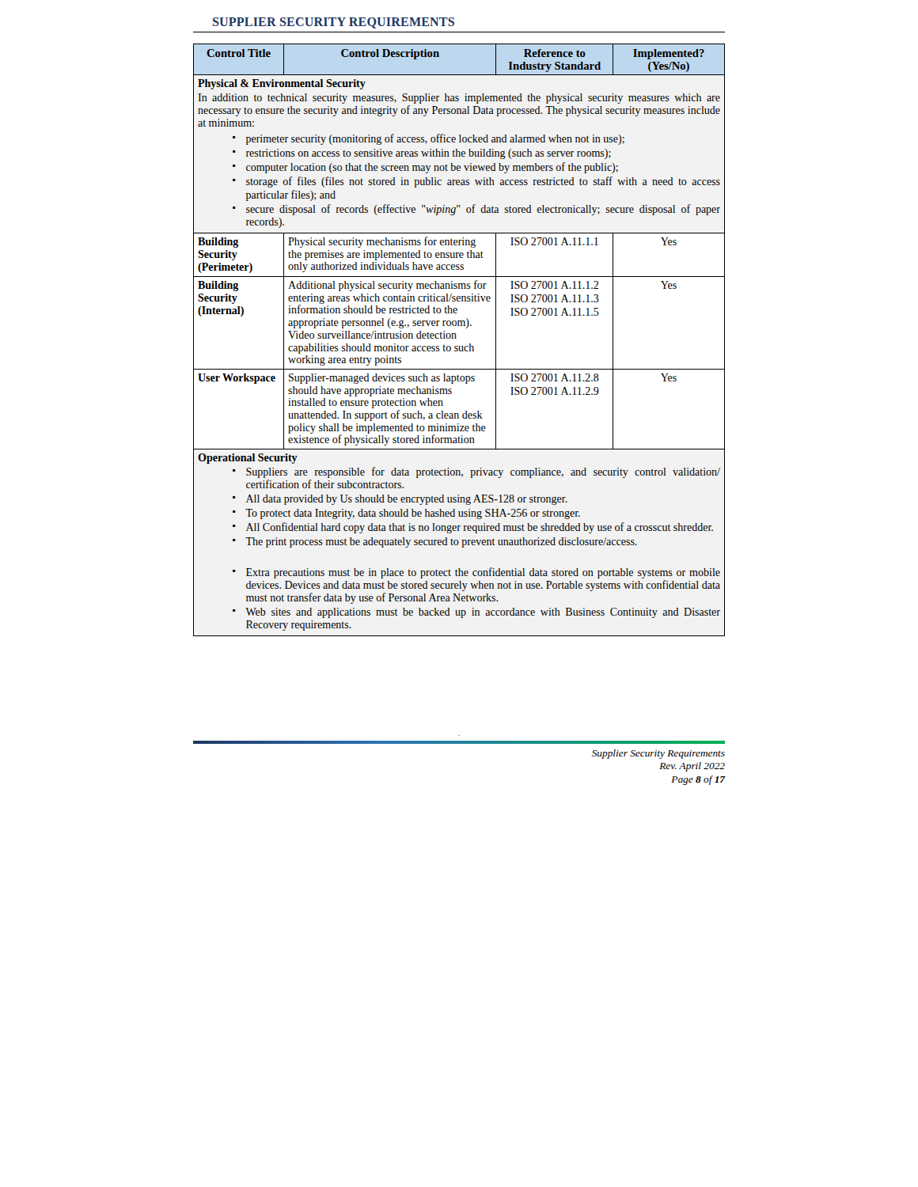SUPPLIER SECURITY REQUIREMENTS
| Control Title | Control Description | Reference to Industry Standard | Implemented? (Yes/No) |
| --- | --- | --- | --- |
| Physical & Environmental Security In addition to technical security measures, Supplier has implemented the physical security measures which are necessary to ensure the security and integrity of any Personal Data processed. The physical security measures include at minimum: perimeter security (monitoring of access, office locked and alarmed when not in use); restrictions on access to sensitive areas within the building (such as server rooms); computer location (so that the screen may not be viewed by members of the public); storage of files (files not stored in public areas with access restricted to staff with a need to access particular files); and secure disposal of records (effective " wiping " of data stored electronically; secure disposal of paper records). |
| Building Security (Perimeter) | Physical security mechanisms for entering the premises are implemented to ensure that only authorized individuals have access | ISO 27001 A.11.1.1 | Yes |
| Building Security (Internal) | Additional physical security mechanisms for entering areas which contain critical/sensitive information should be restricted to the appropriate personnel (e.g., server room). Video surveillance/intrusion detection capabilities should monitor access to such working area entry points | ISO 27001 A.11.1.2 ISO 27001 A.11.1.3 ISO 27001 A.11.1.5 | Yes |
| User Workspace | Supplier-managed devices such as laptops should have appropriate mechanisms installed to ensure protection when unattended. In support of such, a clean desk policy shall be implemented to minimize the existence of physically stored information | ISO 27001 A.11.2.8 ISO 27001 A.11.2.9 | Yes |
| Operational Security Suppliers are responsible for data protection, privacy compliance, and security control validation/ certification of their subcontractors. All data provided by Us should be encrypted using AES-128 or stronger. To protect data Integrity, data should be hashed using SHA-256 or stronger. All Confidential hard copy data that is no longer required must be shredded by use of a crosscut shredder. The print process must be adequately secured to prevent unauthorized disclosure/access. Extra precautions must be in place to protect the confidential data stored on portable systems or mobile devices. Devices and data must be stored securely when not in use. Portable systems with confidential data must not transfer data by use of Personal Area Networks. Web sites and applications must be backed up in accordance with Business Continuity and Disaster Recovery requirements. |
.
Supplier Security Requirements
Rev. April 2022
Page 8 of 17